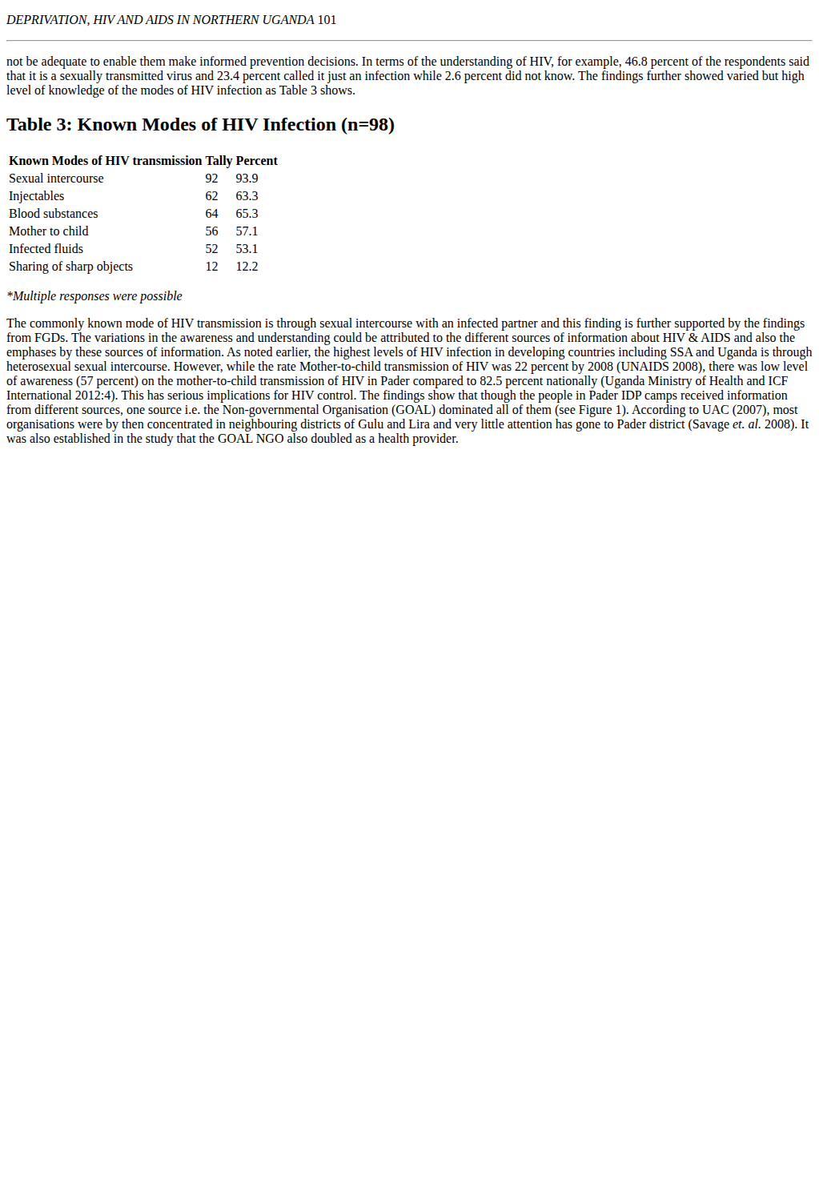DEPRIVATION, HIV AND AIDS IN NORTHERN UGANDA 101
not be adequate to enable them make informed prevention decisions. In terms of the understanding of HIV, for example, 46.8 percent of the respondents said that it is a sexually transmitted virus and 23.4 percent called it just an infection while 2.6 percent did not know. The findings further showed varied but high level of knowledge of the modes of HIV infection as Table 3 shows.
Table 3: Known Modes of HIV Infection (n=98)
| Known Modes of HIV transmission | Tally | Percent |
| --- | --- | --- |
| Sexual intercourse | 92 | 93.9 |
| Injectables | 62 | 63.3 |
| Blood substances | 64 | 65.3 |
| Mother to child | 56 | 57.1 |
| Infected fluids | 52 | 53.1 |
| Sharing of sharp objects | 12 | 12.2 |
*Multiple responses were possible
The commonly known mode of HIV transmission is through sexual intercourse with an infected partner and this finding is further supported by the findings from FGDs. The variations in the awareness and understanding could be attributed to the different sources of information about HIV & AIDS and also the emphases by these sources of information. As noted earlier, the highest levels of HIV infection in developing countries including SSA and Uganda is through heterosexual sexual intercourse. However, while the rate Mother-to-child transmission of HIV was 22 percent by 2008 (UNAIDS 2008), there was low level of awareness (57 percent) on the mother-to-child transmission of HIV in Pader compared to 82.5 percent nationally (Uganda Ministry of Health and ICF International 2012:4). This has serious implications for HIV control. The findings show that though the people in Pader IDP camps received information from different sources, one source i.e. the Non-governmental Organisation (GOAL) dominated all of them (see Figure 1). According to UAC (2007), most organisations were by then concentrated in neighbouring districts of Gulu and Lira and very little attention has gone to Pader district (Savage et. al. 2008). It was also established in the study that the GOAL NGO also doubled as a health provider.